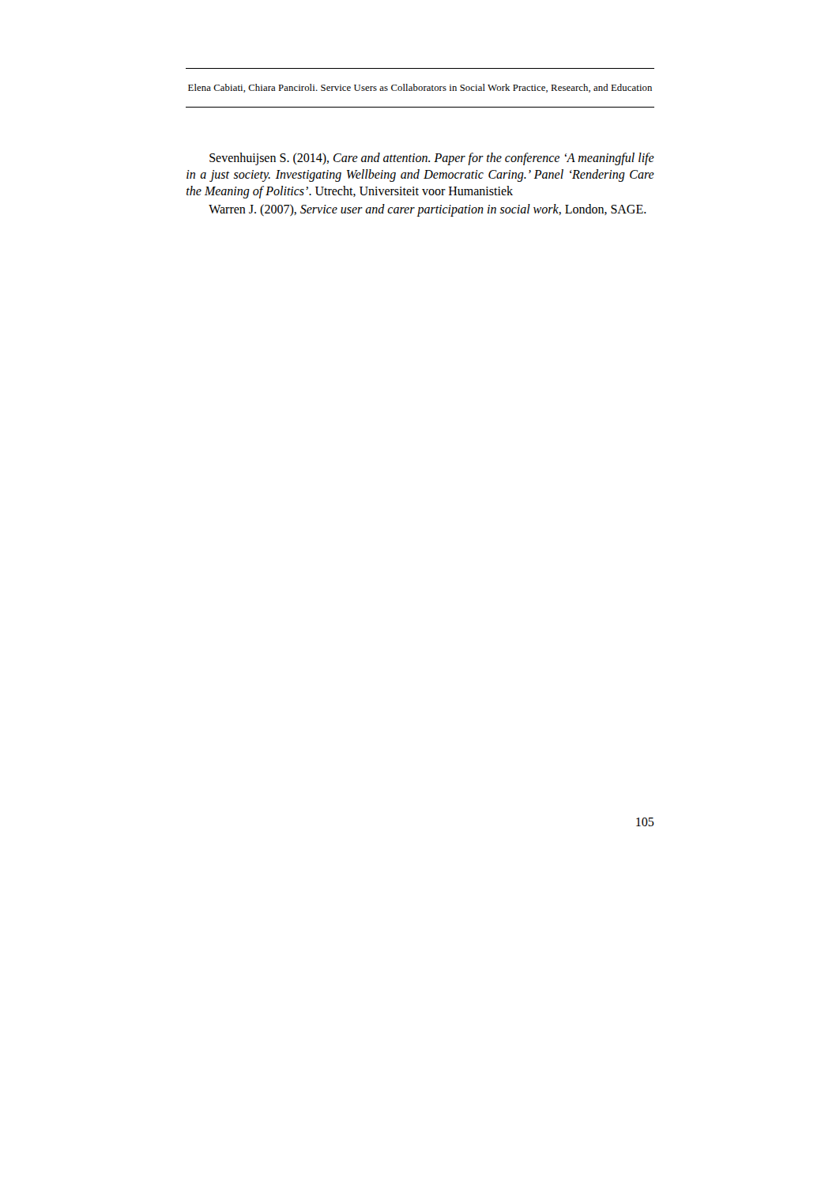Elena Cabiati, Chiara Panciroli. Service Users as Collaborators in Social Work Practice, Research, and Education
Sevenhuijsen S. (2014), Care and attention. Paper for the conference ‘A meaningful life in a just society. Investigating Wellbeing and Democratic Caring.’ Panel ‘Rendering Care the Meaning of Politics’. Utrecht, Universiteit voor Humanistiek
Warren J. (2007), Service user and carer participation in social work, London, SAGE.
105